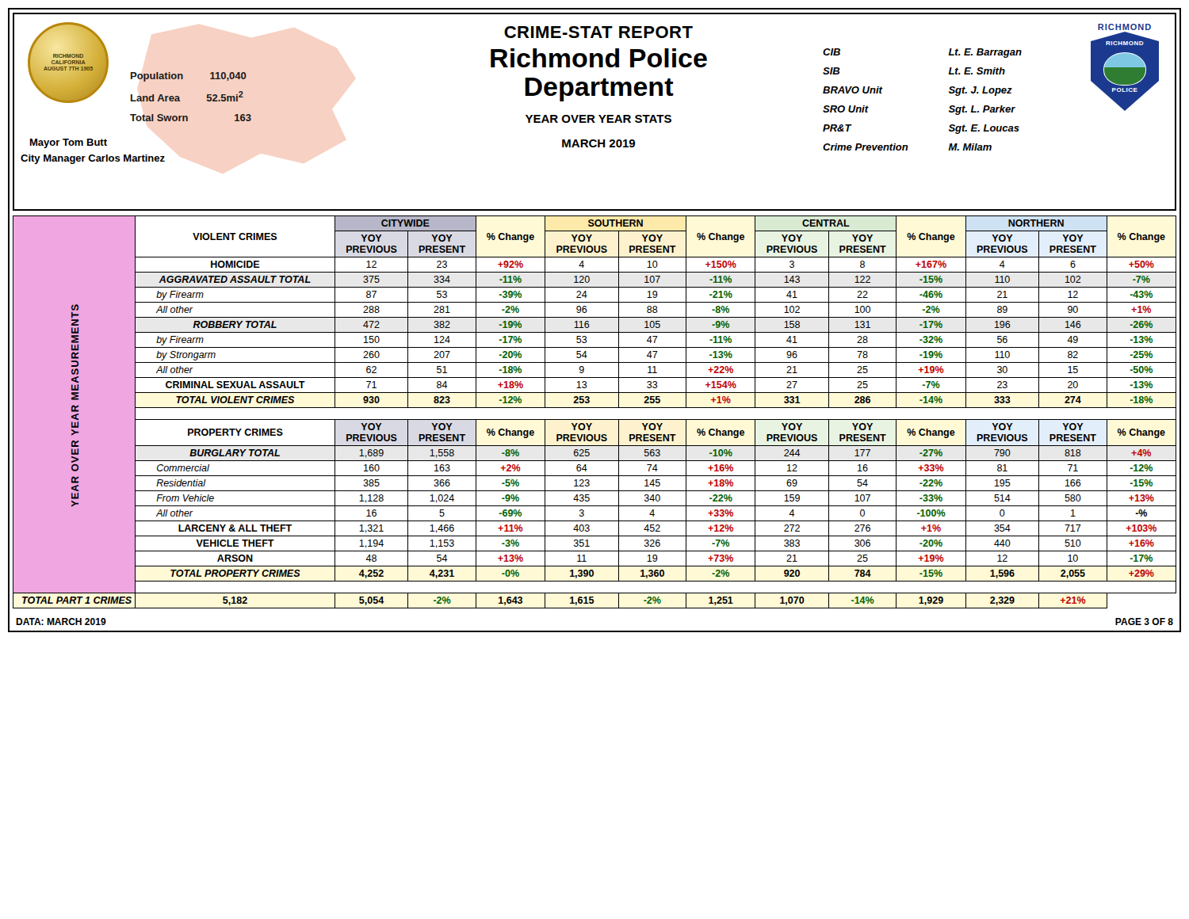RICHMOND
CALIFORNIA
AUGUST 7TH 1905
Mayor Tom Butt
City Manager Carlos Martinez
Population 110,040
Land Area 52.5mi2
Total Sworn 163
CRIME-STAT REPORT
Richmond Police
Department
YEAR OVER YEAR STATS
MARCH 2019
| CIB | Lt. E. Barragan |
| SIB | Lt. E. Smith |
| BRAVO Unit | Sgt. J. Lopez |
| SRO Unit | Sgt. L. Parker |
| PR&T | Sgt. E. Loucas |
| Crime Prevention | M. Milam |
RICHMOND
RICHMOND
POLICE
| YEAR OVER YEAR MEASUREMENTS | VIOLENT CRIMES | CITYWIDE | % Change | SOUTHERN | % Change | CENTRAL | % Change | NORTHERN | % Change |
| YOY PREVIOUS | YOY PRESENT | YOY PREVIOUS | YOY PRESENT | YOY PREVIOUS | YOY PRESENT | YOY PREVIOUS | YOY PRESENT |
| HOMICIDE | 12 | 23 | +92% | 4 | 10 | +150% | 3 | 8 | +167% | 4 | 6 | +50% |
| AGGRAVATED ASSAULT TOTAL | 375 | 334 | -11% | 120 | 107 | -11% | 143 | 122 | -15% | 110 | 102 | -7% |
| by Firearm | 87 | 53 | -39% | 24 | 19 | -21% | 41 | 22 | -46% | 21 | 12 | -43% |
| All other | 288 | 281 | -2% | 96 | 88 | -8% | 102 | 100 | -2% | 89 | 90 | +1% |
| ROBBERY TOTAL | 472 | 382 | -19% | 116 | 105 | -9% | 158 | 131 | -17% | 196 | 146 | -26% |
| by Firearm | 150 | 124 | -17% | 53 | 47 | -11% | 41 | 28 | -32% | 56 | 49 | -13% |
| by Strongarm | 260 | 207 | -20% | 54 | 47 | -13% | 96 | 78 | -19% | 110 | 82 | -25% |
| All other | 62 | 51 | -18% | 9 | 11 | +22% | 21 | 25 | +19% | 30 | 15 | -50% |
| CRIMINAL SEXUAL ASSAULT | 71 | 84 | +18% | 13 | 33 | +154% | 27 | 25 | -7% | 23 | 20 | -13% |
| TOTAL VIOLENT CRIMES | 930 | 823 | -12% | 253 | 255 | +1% | 331 | 286 | -14% | 333 | 274 | -18% |
| PROPERTY CRIMES | YOY PREVIOUS | YOY PRESENT | % Change | YOY PREVIOUS | YOY PRESENT | % Change | YOY PREVIOUS | YOY PRESENT | % Change | YOY PREVIOUS | YOY PRESENT | % Change |
| BURGLARY TOTAL | 1,689 | 1,558 | -8% | 625 | 563 | -10% | 244 | 177 | -27% | 790 | 818 | +4% |
| Commercial | 160 | 163 | +2% | 64 | 74 | +16% | 12 | 16 | +33% | 81 | 71 | -12% |
| Residential | 385 | 366 | -5% | 123 | 145 | +18% | 69 | 54 | -22% | 195 | 166 | -15% |
| From Vehicle | 1,128 | 1,024 | -9% | 435 | 340 | -22% | 159 | 107 | -33% | 514 | 580 | +13% |
| All other | 16 | 5 | -69% | 3 | 4 | +33% | 4 | 0 | -100% | 0 | 1 | -% |
| LARCENY & ALL THEFT | 1,321 | 1,466 | +11% | 403 | 452 | +12% | 272 | 276 | +1% | 354 | 717 | +103% |
| VEHICLE THEFT | 1,194 | 1,153 | -3% | 351 | 326 | -7% | 383 | 306 | -20% | 440 | 510 | +16% |
| ARSON | 48 | 54 | +13% | 11 | 19 | +73% | 21 | 25 | +19% | 12 | 10 | -17% |
| TOTAL PROPERTY CRIMES | 4,252 | 4,231 | -0% | 1,390 | 1,360 | -2% | 920 | 784 | -15% | 1,596 | 2,055 | +29% |
| TOTAL PART 1 CRIMES | 5,182 | 5,054 | -2% | 1,643 | 1,615 | -2% | 1,251 | 1,070 | -14% | 1,929 | 2,329 | +21% |
DATA: MARCH 2019
PAGE 3 OF 8